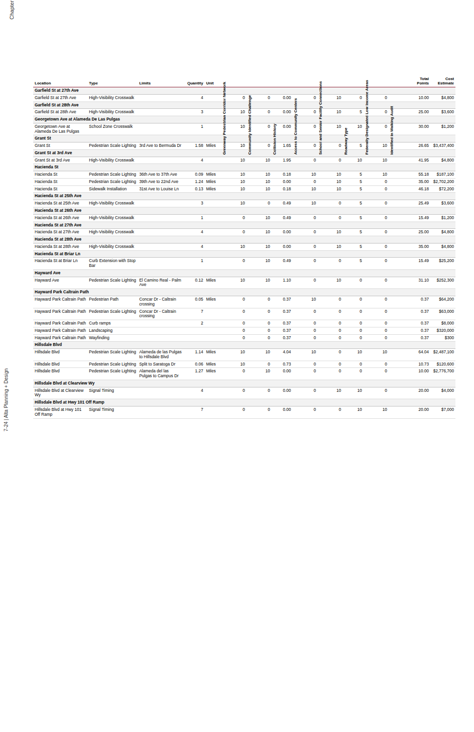Chapter 7 | Implementation
7-24 | Alta Planning + Design
| Location | Type | Limits | Quantity | Unit | Greenway Pedestrian Corridor Network | Community Identified Challenge | Collision History | Access to Community Centers | School and Senior Facility Connections | Roadway Type | Federally Designated Low Income Areas | Identified in Walking Audit | Total Points | Cost Estimate |
| --- | --- | --- | --- | --- | --- | --- | --- | --- | --- | --- | --- | --- | --- | --- |
| Garfield St at 27th Ave |
| Garfield St at 27th Ave | High-Visibility Crosswalk | | 4 | | 0 | 0 | 0.00 | 0 | 10 | 0 | 0 | | 10.00 | $4,800 |
| Garfield St at 28th Ave |
| Garfield St at 28th Ave | High-Visibility Crosswalk | | 3 | | 10 | 0 | 0.00 | 0 | 10 | 5 | 0 | | 25.00 | $3,600 |
| Georgetown Ave at Alameda De Las Pulgas |
| Georgetown Ave at Alameda De Las Pulgas | School Zone Crosswalk | | 1 | | 10 | 0 | 0.00 | 0 | 10 | 10 | 0 | | 30.00 | $1,200 |
| Grant St |
| Grant St | Pedestrian Scale Lighting | 3rd Ave to Bermuda Dr | 1.58 | Miles | 10 | 0 | 1.65 | 0 | 0 | 5 | 10 | | 26.65 | $3,437,400 |
| Grant St at 3rd Ave |
| Grant St at 3rd Ave | High-Visibility Crosswalk | | 4 | | 10 | 10 | 1.95 | 0 | 0 | 10 | 10 | | 41.95 | $4,800 |
| Hacienda St |
| Hacienda St | Pedestrian Scale Lighting | 36th Ave to 37th Ave | 0.09 | Miles | 10 | 10 | 0.18 | 10 | 10 | 5 | 10 | | 55.18 | $187,100 |
| Hacienda St | Pedestrian Scale Lighting | 39th Ave to 22nd Ave | 1.24 | Miles | 10 | 10 | 0.00 | 0 | 10 | 5 | 0 | | 35.00 | $2,702,200 |
| Hacienda St | Sidewalk Installation | 31st Ave to Louise Ln | 0.13 | Miles | 10 | 10 | 0.18 | 10 | 10 | 5 | 0 | | 46.18 | $72,200 |
| Hacienda St at 25th Ave |
| Hacienda St at 25th Ave | High-Visibility Crosswalk | | 3 | | 10 | 0 | 0.49 | 10 | 0 | 5 | 0 | | 25.49 | $3,600 |
| Hacienda St at 26th Ave |
| Hacienda St at 26th Ave | High-Visibility Crosswalk | | 1 | | 0 | 10 | 0.49 | 0 | 0 | 5 | 0 | | 15.49 | $1,200 |
| Hacienda St at 27th Ave |
| Hacienda St at 27th Ave | High-Visibility Crosswalk | | 4 | | 0 | 10 | 0.00 | 0 | 10 | 5 | 0 | | 25.00 | $4,800 |
| Hacienda St at 28th Ave |
| Hacienda St at 28th Ave | High-Visibility Crosswalk | | 4 | | 10 | 10 | 0.00 | 0 | 10 | 5 | 0 | | 35.00 | $4,800 |
| Hacienda St at Briar Ln |
| Hacienda St at Briar Ln | Curb Extension with Stop Bar | | 1 | | 0 | 10 | 0.49 | 0 | 0 | 5 | 0 | | 15.49 | $25,200 |
| Hayward Ave |
| Hayward Ave | Pedestrian Scale Lighting | El Camino Real - Palm Ave | 0.12 | Miles | 10 | 10 | 1.10 | 0 | 10 | 0 | 0 | | 31.10 | $252,300 |
| Hayward Park Caltrain Path |
| Hayward Park Caltrain Path | Pedestrian Path | Concar Dr - Caltrain crossing | 0.05 | Miles | 0 | 0 | 0.37 | 10 | 0 | 0 | 0 | | 0.37 | $64,200 |
| Hayward Park Caltrain Path | Pedestrian Scale Lighting | Concar Dr - Caltrain crossing | 7 | | 0 | 0 | 0.37 | 0 | 0 | 0 | 0 | | 0.37 | $63,000 |
| Hayward Park Caltrain Path | Curb ramps | | 2 | | 0 | 0 | 0.37 | 0 | 0 | 0 | 0 | | 0.37 | $8,000 |
| Hayward Park Caltrain Path | Landscaping | | | | 0 | 0 | 0.37 | 0 | 0 | 0 | 0 | | 0.37 | $320,000 |
| Hayward Park Caltrain Path | Wayfinding | | | | 0 | 0 | 0.37 | 0 | 0 | 0 | 0 | | 0.37 | $300 |
| Hillsdale Blvd |
| Hillsdale Blvd | Pedestrian Scale Lighting | Alameda de las Pulgas to Hillsdale Blvd | 1.14 | Miles | 10 | 10 | 4.04 | 10 | 0 | 10 | 10 | | 64.04 | $2,487,100 |
| Hillsdale Blvd | Pedestrian Scale Lighting | Split to Saratoga Dr | 0.06 | Miles | 10 | 0 | 0.73 | 0 | 0 | 0 | 0 | | 10.73 | $120,600 |
| Hillsdale Blvd | Pedestrian Scale Lighting | Alameda del las Pulgas to Campus Dr | 1.27 | Miles | 0 | 10 | 0.00 | 0 | 0 | 0 | 0 | | 10.00 | $2,776,700 |
| Hillsdale Blvd at Clearview Wy |
| Hillsdale Blvd at Clearview Wy | Signal Timing | | 4 | | 0 | 0 | 0.00 | 0 | 10 | 10 | 0 | | 20.00 | $4,000 |
| Hillsdale Blvd at Hwy 101 Off Ramp |
| Hillsdale Blvd at Hwy 101 Off Ramp | Signal Timing | | 7 | | 0 | 0 | 0.00 | 0 | 0 | 10 | 10 | | 20.00 | $7,000 |